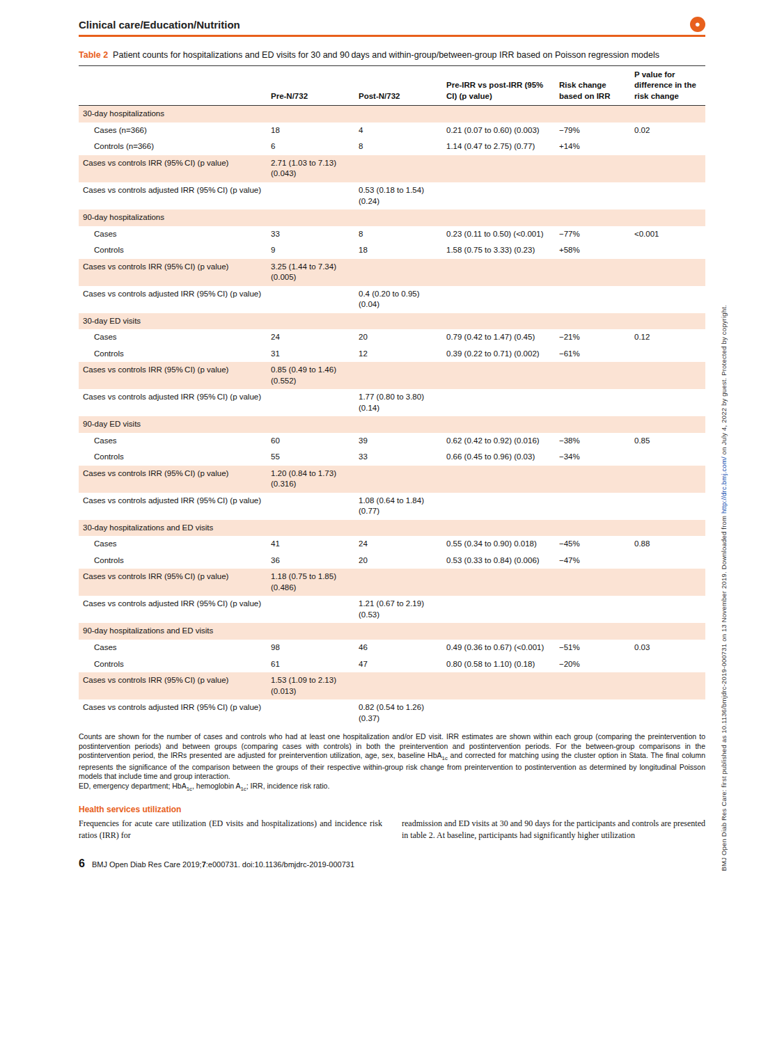BMJ Open Diab Res Care: first published as 10.1136/bmjdrc-2019-000731 on 13 November 2019. Downloaded from http://drc.bmj.com/ on July 4, 2022 by guest. Protected by copyright.
Clinical care/Education/Nutrition
●
Table 2 Patient counts for hospitalizations and ED visits for 30 and 90 days and within-group/between-group IRR based on Poisson regression models
| | Pre-N/732 | Post-N/732 | Pre-IRR vs post-IRR (95% CI) (p value) | Risk change based on IRR | P value for difference in the risk change |
| --- | --- | --- | --- | --- | --- |
| 30-day hospitalizations | | | | | |
| Cases (n=366) | 18 | 4 | 0.21 (0.07 to 0.60) (0.003) | −79% | 0.02 |
| Controls (n=366) | 6 | 8 | 1.14 (0.47 to 2.75) (0.77) | +14% | |
| Cases vs controls IRR (95% CI) (p value) | 2.71 (1.03 to 7.13) (0.043) | | | | |
| Cases vs controls adjusted IRR (95% CI) (p value) | | 0.53 (0.18 to 1.54) (0.24) | | | |
| 90-day hospitalizations | | | | | |
| Cases | 33 | 8 | 0.23 (0.11 to 0.50) (<0.001) | −77% | <0.001 |
| Controls | 9 | 18 | 1.58 (0.75 to 3.33) (0.23) | +58% | |
| Cases vs controls IRR (95% CI) (p value) | 3.25 (1.44 to 7.34) (0.005) | | | | |
| Cases vs controls adjusted IRR (95% CI) (p value) | | 0.4 (0.20 to 0.95) (0.04) | | | |
| 30-day ED visits | | | | | |
| Cases | 24 | 20 | 0.79 (0.42 to 1.47) (0.45) | −21% | 0.12 |
| Controls | 31 | 12 | 0.39 (0.22 to 0.71) (0.002) | −61% | |
| Cases vs controls IRR (95% CI) (p value) | 0.85 (0.49 to 1.46) (0.552) | | | | |
| Cases vs controls adjusted IRR (95% CI) (p value) | | 1.77 (0.80 to 3.80) (0.14) | | | |
| 90-day ED visits | | | | | |
| Cases | 60 | 39 | 0.62 (0.42 to 0.92) (0.016) | −38% | 0.85 |
| Controls | 55 | 33 | 0.66 (0.45 to 0.96) (0.03) | −34% | |
| Cases vs controls IRR (95% CI) (p value) | 1.20 (0.84 to 1.73) (0.316) | | | | |
| Cases vs controls adjusted IRR (95% CI) (p value) | | 1.08 (0.64 to 1.84) (0.77) | | | |
| 30-day hospitalizations and ED visits | | | | | |
| Cases | 41 | 24 | 0.55 (0.34 to 0.90) 0.018) | −45% | 0.88 |
| Controls | 36 | 20 | 0.53 (0.33 to 0.84) (0.006) | −47% | |
| Cases vs controls IRR (95% CI) (p value) | 1.18 (0.75 to 1.85) (0.486) | | | | |
| Cases vs controls adjusted IRR (95% CI) (p value) | | 1.21 (0.67 to 2.19) (0.53) | | | |
| 90-day hospitalizations and ED visits | | | | | |
| Cases | 98 | 46 | 0.49 (0.36 to 0.67) (<0.001) | −51% | 0.03 |
| Controls | 61 | 47 | 0.80 (0.58 to 1.10) (0.18) | −20% | |
| Cases vs controls IRR (95% CI) (p value) | 1.53 (1.09 to 2.13) (0.013) | | | | |
| Cases vs controls adjusted IRR (95% CI) (p value) | | 0.82 (0.54 to 1.26) (0.37) | | | |
Counts are shown for the number of cases and controls who had at least one hospitalization and/or ED visit. IRR estimates are shown within each group (comparing the preintervention to postintervention periods) and between groups (comparing cases with controls) in both the preintervention and postintervention periods. For the between-group comparisons in the postintervention period, the IRRs presented are adjusted for preintervention utilization, age, sex, baseline HbA1c and corrected for matching using the cluster option in Stata. The final column represents the significance of the comparison between the groups of their respective within-group risk change from preintervention to postintervention as determined by longitudinal Poisson models that include time and group interaction.
ED, emergency department; HbA1c, hemoglobin A1c; IRR, incidence risk ratio.
Health services utilization
Frequencies for acute care utilization (ED visits and hospitalizations) and incidence risk ratios (IRR) for
readmission and ED visits at 30 and 90 days for the participants and controls are presented in table 2. At baseline, participants had significantly higher utilization
6 BMJ Open Diab Res Care 2019;7:e000731. doi:10.1136/bmjdrc-2019-000731